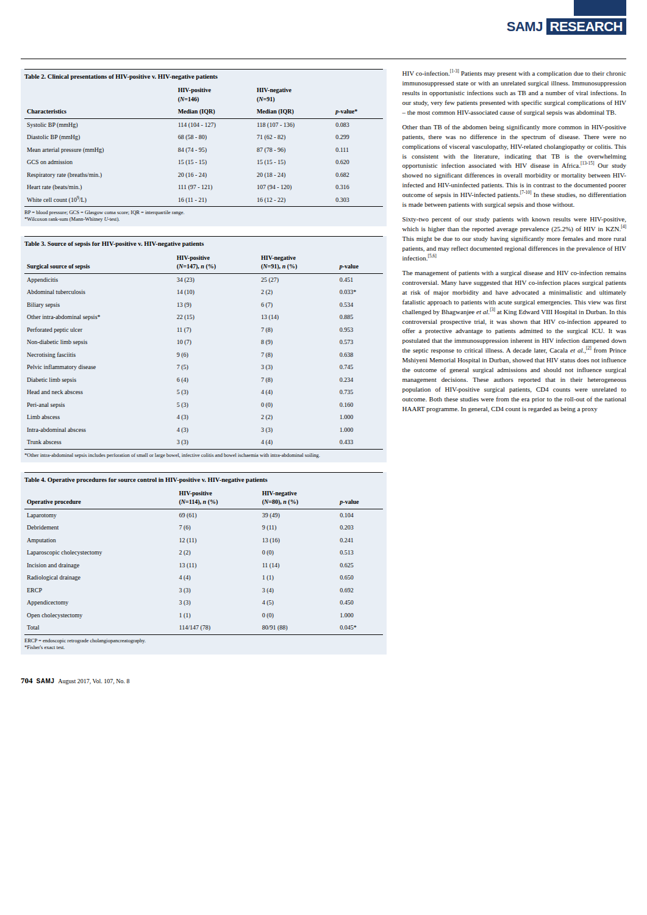SAMJ RESEARCH
Table 2. Clinical presentations of HIV-positive v. HIV-negative patients
| | HIV-positive ( N =146) | HIV-negative ( N =91) | |
| --- | --- | --- | --- |
| Characteristics | Median (IQR) | Median (IQR) | p -value* |
| Systolic BP (mmHg) | 114 (104 - 127) | 118 (107 - 136) | 0.083 |
| Diastolic BP (mmHg) | 68 (58 - 80) | 71 (62 - 82) | 0.299 |
| Mean arterial pressure (mmHg) | 84 (74 - 95) | 87 (78 - 96) | 0.111 |
| GCS on admission | 15 (15 - 15) | 15 (15 - 15) | 0.620 |
| Respiratory rate (breaths/min.) | 20 (16 - 24) | 20 (18 - 24) | 0.682 |
| Heart rate (beats/min.) | 111 (97 - 121) | 107 (94 - 120) | 0.316 |
| White cell count (10 9 /L) | 16 (11 - 21) | 16 (12 - 22) | 0.303 |
BP = blood pressure; GCS = Glasgow coma score; IQR = interquartile range.
*Wilcoxon rank-sum (Mann-Whitney U-test).
Table 3. Source of sepsis for HIV-positive v. HIV-negative patients
| Surgical source of sepsis | HIV-positive ( N =147), n (%) | HIV-negative ( N =91), n (%) | p -value |
| --- | --- | --- | --- |
| Appendicitis | 34 (23) | 25 (27) | 0.451 |
| Abdominal tuberculosis | 14 (10) | 2 (2) | 0.033* |
| Biliary sepsis | 13 (9) | 6 (7) | 0.534 |
| Other intra-abdominal sepsis* | 22 (15) | 13 (14) | 0.885 |
| Perforated peptic ulcer | 11 (7) | 7 (8) | 0.953 |
| Non-diabetic limb sepsis | 10 (7) | 8 (9) | 0.573 |
| Necrotising fasciitis | 9 (6) | 7 (8) | 0.638 |
| Pelvic inflammatory disease | 7 (5) | 3 (3) | 0.745 |
| Diabetic limb sepsis | 6 (4) | 7 (8) | 0.234 |
| Head and neck abscess | 5 (3) | 4 (4) | 0.735 |
| Peri-anal sepsis | 5 (3) | 0 (0) | 0.160 |
| Limb abscess | 4 (3) | 2 (2) | 1.000 |
| Intra-abdominal abscess | 4 (3) | 3 (3) | 1.000 |
| Trunk abscess | 3 (3) | 4 (4) | 0.433 |
*Other intra-abdominal sepsis includes perforation of small or large bowel, infective colitis and bowel ischaemia with intra-abdominal soiling.
Table 4. Operative procedures for source control in HIV-positive v. HIV-negative patients
| Operative procedure | HIV-positive ( N =114), n (%) | HIV-negative ( N =80), n (%) | p -value |
| --- | --- | --- | --- |
| Laparotomy | 69 (61) | 39 (49) | 0.104 |
| Debridement | 7 (6) | 9 (11) | 0.203 |
| Amputation | 12 (11) | 13 (16) | 0.241 |
| Laparoscopic cholecystectomy | 2 (2) | 0 (0) | 0.513 |
| Incision and drainage | 13 (11) | 11 (14) | 0.625 |
| Radiological drainage | 4 (4) | 1 (1) | 0.650 |
| ERCP | 3 (3) | 3 (4) | 0.692 |
| Appendicectomy | 3 (3) | 4 (5) | 0.450 |
| Open cholecystectomy | 1 (1) | 0 (0) | 1.000 |
| Total | 114/147 (78) | 80/91 (88) | 0.045* |
ERCP = endoscopic retrograde cholangiopancreatography.
*Fisher's exact test.
HIV co-infection.[1-3] Patients may present with a complication due to their chronic immunosuppressed state or with an unrelated surgical illness. Immunosuppression results in opportunistic infections such as TB and a number of viral infections. In our study, very few patients presented with specific surgical complications of HIV – the most common HIV-associated cause of surgical sepsis was abdominal TB.
Other than TB of the abdomen being significantly more common in HIV-positive patients, there was no difference in the spectrum of disease. There were no complications of visceral vasculopathy, HIV-related cholangiopathy or colitis. This is consistent with the literature, indicating that TB is the overwhelming opportunistic infection associated with HIV disease in Africa.[13-15] Our study showed no significant differences in overall morbidity or mortality between HIV-infected and HIV-uninfected patients. This is in contrast to the documented poorer outcome of sepsis in HIV-infected patients.[7-10] In these studies, no differentiation is made between patients with surgical sepsis and those without.
Sixty-two percent of our study patients with known results were HIV-positive, which is higher than the reported average prevalence (25.2%) of HIV in KZN.[4] This might be due to our study having significantly more females and more rural patients, and may reflect documented regional differences in the prevalence of HIV infection.[5,6]
The management of patients with a surgical disease and HIV co-infection remains controversial. Many have suggested that HIV co-infection places surgical patients at risk of major morbidity and have advocated a minimalistic and ultimately fatalistic approach to patients with acute surgical emergencies. This view was first challenged by Bhagwanjee et al.[3] at King Edward VIII Hospital in Durban. In this controversial prospective trial, it was shown that HIV co-infection appeared to offer a protective advantage to patients admitted to the surgical ICU. It was postulated that the immunosuppression inherent in HIV infection dampened down the septic response to critical illness. A decade later, Cacala et al.,[2] from Prince Mshiyeni Memorial Hospital in Durban, showed that HIV status does not influence the outcome of general surgical admissions and should not influence surgical management decisions. These authors reported that in their heterogeneous population of HIV-positive surgical patients, CD4 counts were unrelated to outcome. Both these studies were from the era prior to the roll-out of the national HAART programme. In general, CD4 count is regarded as being a proxy
704 SAMJ August 2017, Vol. 107, No. 8